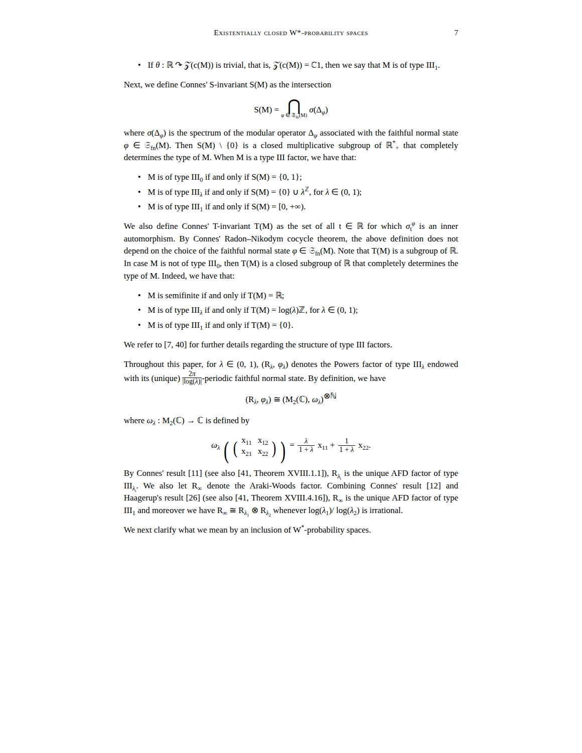Existentially closed W*-probability spaces 7
If θ : ℝ ↷ 𝒵(c(M)) is trivial, that is, 𝒵(c(M)) = ℂ1, then we say that M is of type III1.
Next, we define Connes' S-invariant S(M) as the intersection
S(M) = ⋂ φ ∈ 𝔖fn(M) σ(Δφ)
where σ(Δφ) is the spectrum of the modular operator Δφ associated with the faithful normal state φ ∈ 𝔖fn(M). Then S(M) \ {0} is a closed multiplicative subgroup of ℝ*+ that completely determines the type of M. When M is a type III factor, we have that:
M is of type III0 if and only if S(M) = {0, 1};
M is of type IIIλ if and only if S(M) = {0} ∪ λℤ, for λ ∈ (0, 1);
M is of type III1 if and only if S(M) = [0, +∞).
We also define Connes' T-invariant T(M) as the set of all t ∈ ℝ for which σtφ is an inner automorphism. By Connes' Radon–Nikodym cocycle theorem, the above definition does not depend on the choice of the faithful normal state φ ∈ 𝔖fn(M). Note that T(M) is a subgroup of ℝ. In case M is not of type III0, then T(M) is a closed subgroup of ℝ that completely determines the type of M. Indeed, we have that:
M is semifinite if and only if T(M) = ℝ;
M is of type IIIλ if and only if T(M) = log(λ)ℤ, for λ ∈ (0, 1);
M is of type III1 if and only if T(M) = {0}.
We refer to [7, 40] for further details regarding the structure of type III factors.
Throughout this paper, for λ ∈ (0, 1), (Rλ, φλ) denotes the Powers factor of type IIIλ endowed with its (unique) 2π|log(λ)|-periodic faithful normal state. By definition, we have
(Rλ, φλ) ≅ (M2(ℂ), ωλ)⊗ℕ
where ωλ : M2(ℂ) → ℂ is defined by
ωλ ( ( x11 x12 x21 x22 ) ) = λ 1 + λ x11 + 11 + λ x22.
By Connes' result [11] (see also [41, Theorem XVIII.1.1]), Rλi is the unique AFD factor of type IIIλi. We also let R∞ denote the Araki-Woods factor. Combining Connes' result [12] and Haagerup's result [26] (see also [41, Theorem XVIII.4.16]), R∞ is the unique AFD factor of type III1 and moreover we have R∞ ≅ Rλ1 ⊗ Rλ2 whenever log(λ1)/ log(λ2) is irrational.
We next clarify what we mean by an inclusion of W*-probability spaces.